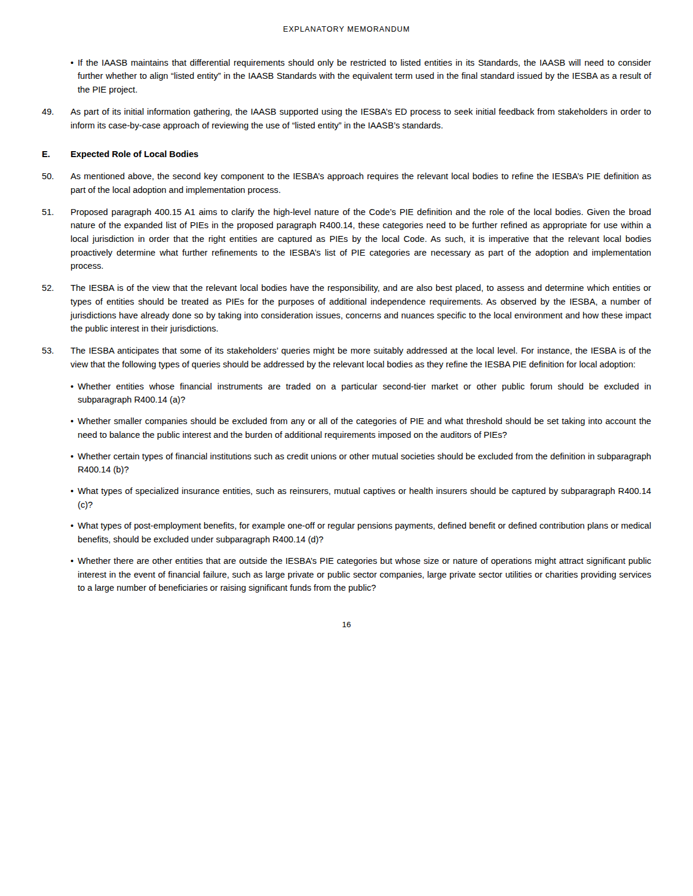EXPLANATORY MEMORANDUM
• If the IAASB maintains that differential requirements should only be restricted to listed entities in its Standards, the IAASB will need to consider further whether to align “listed entity” in the IAASB Standards with the equivalent term used in the final standard issued by the IESBA as a result of the PIE project.
49. As part of its initial information gathering, the IAASB supported using the IESBA’s ED process to seek initial feedback from stakeholders in order to inform its case-by-case approach of reviewing the use of “listed entity” in the IAASB’s standards.
E. Expected Role of Local Bodies
50. As mentioned above, the second key component to the IESBA’s approach requires the relevant local bodies to refine the IESBA’s PIE definition as part of the local adoption and implementation process.
51. Proposed paragraph 400.15 A1 aims to clarify the high-level nature of the Code’s PIE definition and the role of the local bodies. Given the broad nature of the expanded list of PIEs in the proposed paragraph R400.14, these categories need to be further refined as appropriate for use within a local jurisdiction in order that the right entities are captured as PIEs by the local Code. As such, it is imperative that the relevant local bodies proactively determine what further refinements to the IESBA’s list of PIE categories are necessary as part of the adoption and implementation process.
52. The IESBA is of the view that the relevant local bodies have the responsibility, and are also best placed, to assess and determine which entities or types of entities should be treated as PIEs for the purposes of additional independence requirements. As observed by the IESBA, a number of jurisdictions have already done so by taking into consideration issues, concerns and nuances specific to the local environment and how these impact the public interest in their jurisdictions.
53. The IESBA anticipates that some of its stakeholders’ queries might be more suitably addressed at the local level. For instance, the IESBA is of the view that the following types of queries should be addressed by the relevant local bodies as they refine the IESBA PIE definition for local adoption:
• Whether entities whose financial instruments are traded on a particular second-tier market or other public forum should be excluded in subparagraph R400.14 (a)?
• Whether smaller companies should be excluded from any or all of the categories of PIE and what threshold should be set taking into account the need to balance the public interest and the burden of additional requirements imposed on the auditors of PIEs?
• Whether certain types of financial institutions such as credit unions or other mutual societies should be excluded from the definition in subparagraph R400.14 (b)?
• What types of specialized insurance entities, such as reinsurers, mutual captives or health insurers should be captured by subparagraph R400.14 (c)?
• What types of post-employment benefits, for example one-off or regular pensions payments, defined benefit or defined contribution plans or medical benefits, should be excluded under subparagraph R400.14 (d)?
• Whether there are other entities that are outside the IESBA’s PIE categories but whose size or nature of operations might attract significant public interest in the event of financial failure, such as large private or public sector companies, large private sector utilities or charities providing services to a large number of beneficiaries or raising significant funds from the public?
16